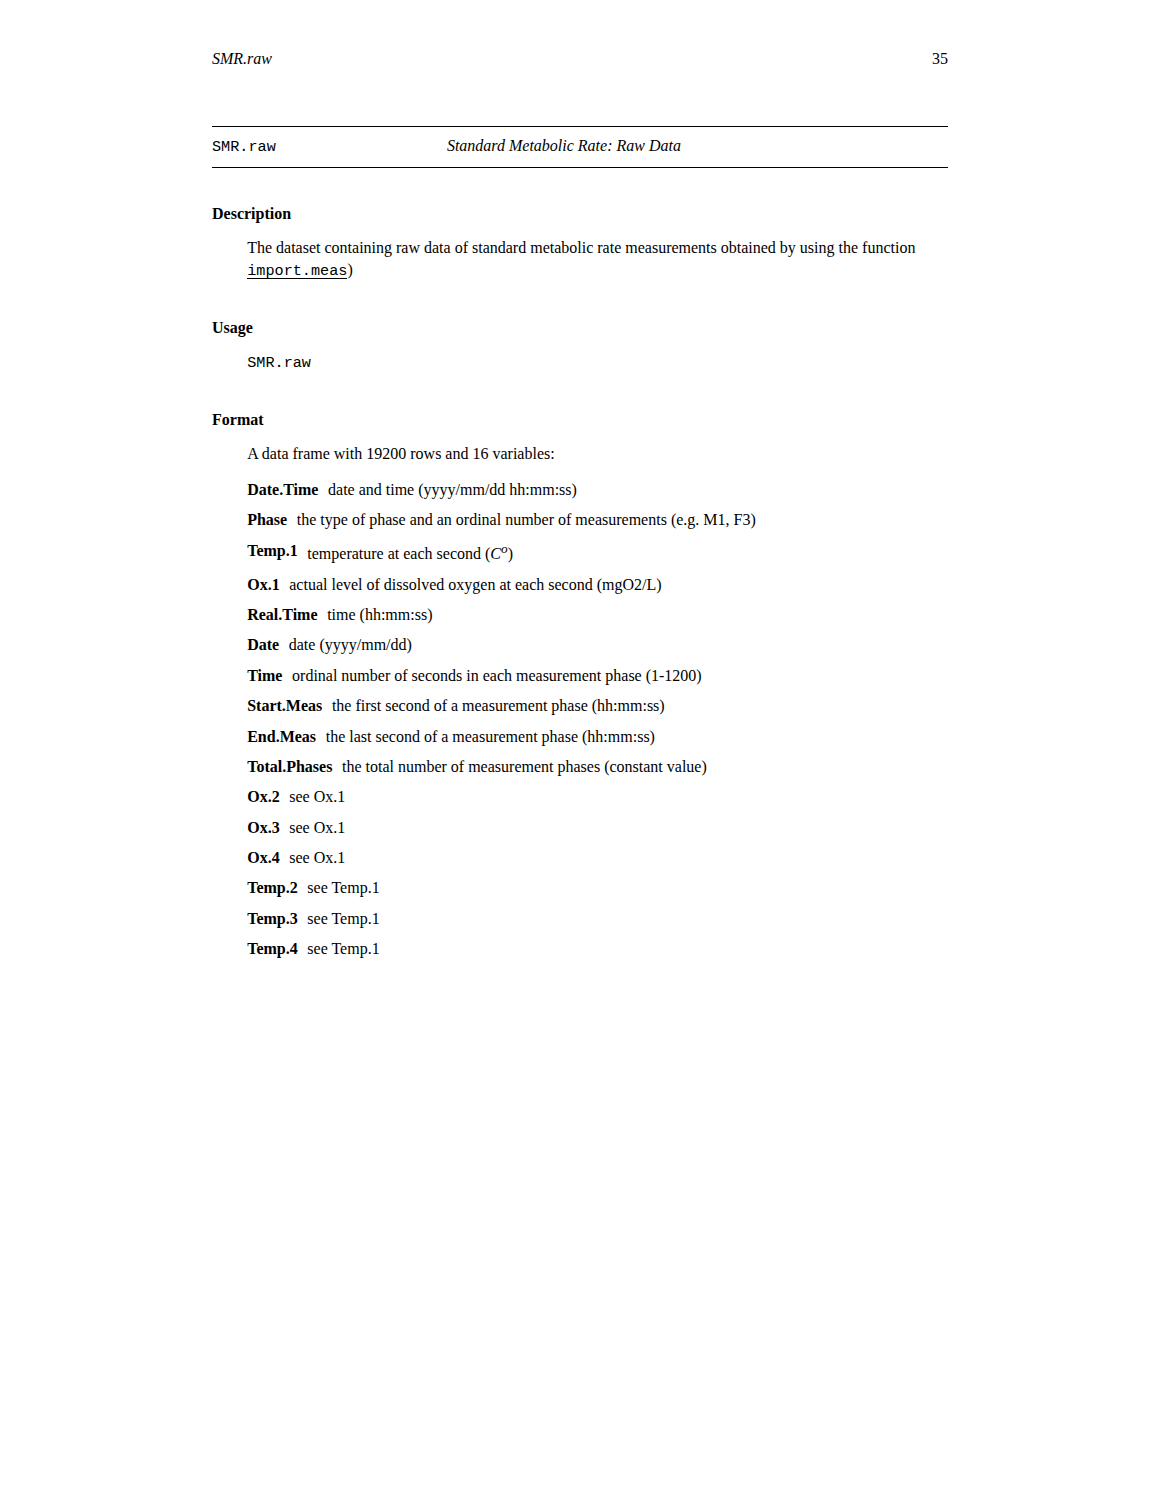SMR.raw 35
SMR.raw Standard Metabolic Rate: Raw Data
Description
The dataset containing raw data of standard metabolic rate measurements obtained by using the function import.meas)
Usage
SMR.raw
Format
A data frame with 19200 rows and 16 variables:
Date.Time
date and time (yyyy/mm/dd hh:mm:ss)
Phase
the type of phase and an ordinal number of measurements (e.g. M1, F3)
Temp.1
temperature at each second (Co)
Ox.1
actual level of dissolved oxygen at each second (mgO2/L)
Real.Time
time (hh:mm:ss)
Date
date (yyyy/mm/dd)
Time
ordinal number of seconds in each measurement phase (1-1200)
Start.Meas
the first second of a measurement phase (hh:mm:ss)
End.Meas
the last second of a measurement phase (hh:mm:ss)
Total.Phases
the total number of measurement phases (constant value)
Ox.2
see Ox.1
Ox.3
see Ox.1
Ox.4
see Ox.1
Temp.2
see Temp.1
Temp.3
see Temp.1
Temp.4
see Temp.1